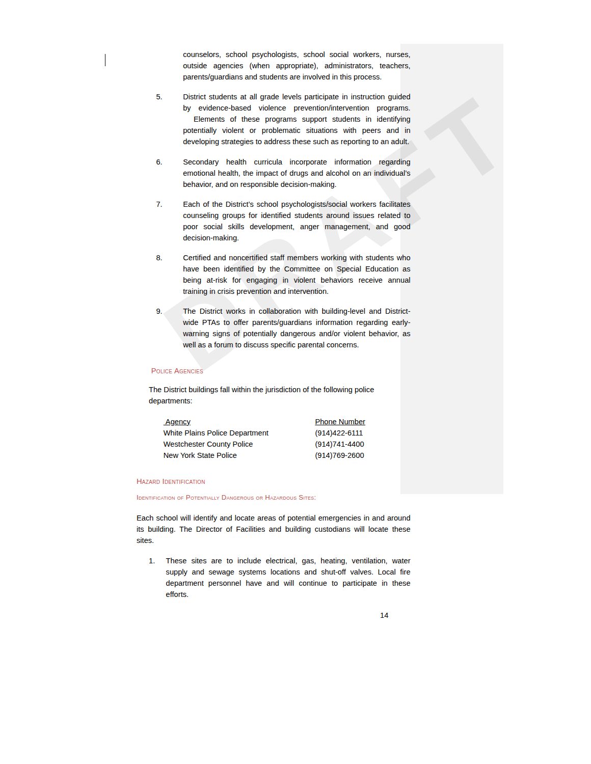DRAFT
counselors, school psychologists, school social workers, nurses, outside agencies (when appropriate), administrators, teachers, parents/guardians and students are involved in this process.
5. District students at all grade levels participate in instruction guided by evidence-based violence prevention/intervention programs. Elements of these programs support students in identifying potentially violent or problematic situations with peers and in developing strategies to address these such as reporting to an adult.
6. Secondary health curricula incorporate information regarding emotional health, the impact of drugs and alcohol on an individual’s behavior, and on responsible decision-making.
7. Each of the District’s school psychologists/social workers facilitates counseling groups for identified students around issues related to poor social skills development, anger management, and good decision-making.
8. Certified and noncertified staff members working with students who have been identified by the Committee on Special Education as being at-risk for engaging in violent behaviors receive annual training in crisis prevention and intervention.
9. The District works in collaboration with building-level and District-wide PTAs to offer parents/guardians information regarding early-warning signs of potentially dangerous and/or violent behavior, as well as a forum to discuss specific parental concerns.
Police Agencies
The District buildings fall within the jurisdiction of the following police departments:
| Agency | Phone Number |
| White Plains Police Department | (914)422-6111 |
| Westchester County Police | (914)741-4400 |
| New York State Police | (914)769-2600 |
Hazard Identification
Identification of Potentially Dangerous or Hazardous Sites:
Each school will identify and locate areas of potential emergencies in and around its building. The Director of Facilities and building custodians will locate these sites.
1. These sites are to include electrical, gas, heating, ventilation, water supply and sewage systems locations and shut-off valves. Local fire department personnel have and will continue to participate in these efforts.
14